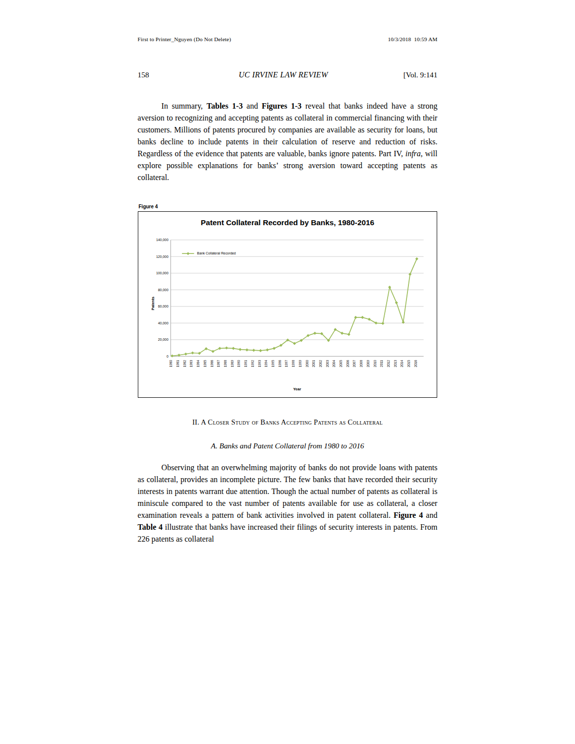First to Printer_Nguyen (Do Not Delete)
10/3/2018 10:59 AM
158
UC IRVINE LAW REVIEW
[Vol. 9:141
In summary, Tables 1-3 and Figures 1-3 reveal that banks indeed have a strong aversion to recognizing and accepting patents as collateral in commercial financing with their customers. Millions of patents procured by companies are available as security for loans, but banks decline to include patents in their calculation of reserve and reduction of risks. Regardless of the evidence that patents are valuable, banks ignore patents. Part IV, infra, will explore possible explanations for banks’ strong aversion toward accepting patents as collateral.
Figure 4
Patent Collateral Recorded by Banks, 1980-2016
0 20,000 40,000 60,000 80,000 100,000 120,000 140,000 Patents Bank Collateral Recorded 1980 1981 1982 1983 1984 1985 1986 1987 1988 1989 1990 1991 1992 1993 1994 1995 1996 1997 1998 1999 2000 2001 2002 2003 2004 2005 2006 2007 2008 2009 2010 2011 2012 2013 2014 2015 2016 Year
II. A Closer Study of Banks Accepting Patents as Collateral
A. Banks and Patent Collateral from 1980 to 2016
Observing that an overwhelming majority of banks do not provide loans with patents as collateral, provides an incomplete picture. The few banks that have recorded their security interests in patents warrant due attention. Though the actual number of patents as collateral is miniscule compared to the vast number of patents available for use as collateral, a closer examination reveals a pattern of bank activities involved in patent collateral. Figure 4 and Table 4 illustrate that banks have increased their filings of security interests in patents. From 226 patents as collateral